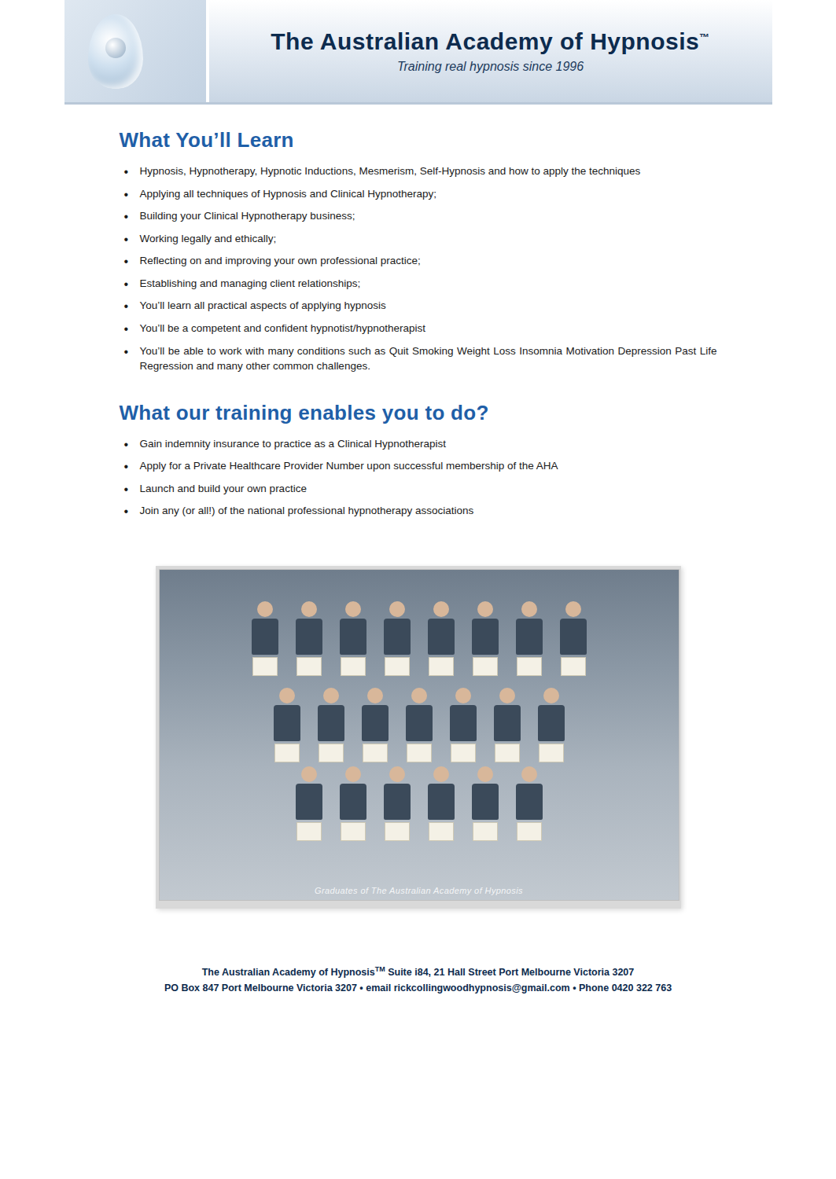The Australian Academy of Hypnosis™
Training real hypnosis since 1996
What You’ll Learn
Hypnosis, Hypnotherapy, Hypnotic Inductions, Mesmerism, Self-Hypnosis and how to apply the techniques
Applying all techniques of Hypnosis and Clinical Hypnotherapy;
Building your Clinical Hypnotherapy business;
Working legally and ethically;
Reflecting on and improving your own professional practice;
Establishing and managing client relationships;
You’ll learn all practical aspects of applying hypnosis
You’ll be a competent and confident hypnotist/hypnotherapist
You’ll be able to work with many conditions such as Quit Smoking Weight Loss Insomnia Motivation Depression Past Life Regression and many other common challenges.
What our training enables you to do?
Gain indemnity insurance to practice as a Clinical Hypnotherapist
Apply for a Private Healthcare Provider Number upon successful membership of the AHA
Launch and build your own practice
Join any (or all!) of the national professional hypnotherapy associations
Graduates of The Australian Academy of Hypnosis
The Australian Academy of HypnosisTM Suite i84, 21 Hall Street Port Melbourne Victoria 3207
PO Box 847 Port Melbourne Victoria 3207 • email rickcollingwoodhypnosis@gmail.com • Phone 0420 322 763